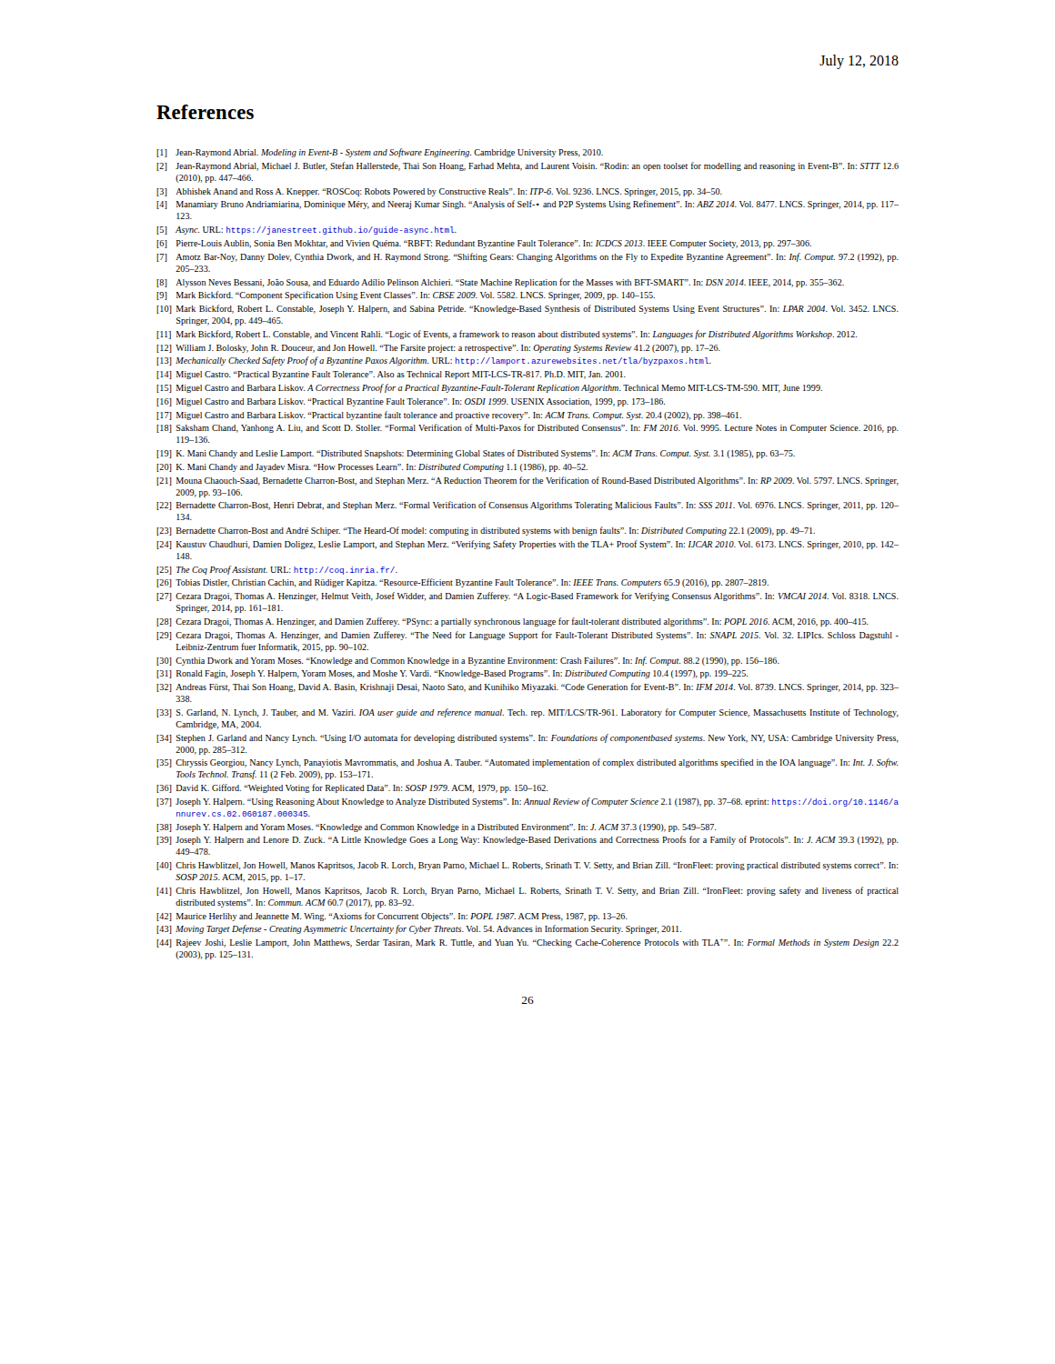July 12, 2018
References
[1] Jean-Raymond Abrial. Modeling in Event-B - System and Software Engineering. Cambridge University Press, 2010.
[2] Jean-Raymond Abrial, Michael J. Butler, Stefan Hallerstede, Thai Son Hoang, Farhad Mehta, and Laurent Voisin. “Rodin: an open toolset for modelling and reasoning in Event-B”. In: STTT 12.6 (2010), pp. 447–466.
[3] Abhishek Anand and Ross A. Knepper. “ROSCoq: Robots Powered by Constructive Reals”. In: ITP-6. Vol. 9236. LNCS. Springer, 2015, pp. 34–50.
[4] Manamiary Bruno Andriamiarina, Dominique Méry, and Neeraj Kumar Singh. “Analysis of Self-⋆ and P2P Systems Using Refinement”. In: ABZ 2014. Vol. 8477. LNCS. Springer, 2014, pp. 117–123.
[5] Async. URL: https://janestreet.github.io/guide-async.html.
[6] Pierre-Louis Aublin, Sonia Ben Mokhtar, and Vivien Quéma. “RBFT: Redundant Byzantine Fault Tolerance”. In: ICDCS 2013. IEEE Computer Society, 2013, pp. 297–306.
[7] Amotz Bar-Noy, Danny Dolev, Cynthia Dwork, and H. Raymond Strong. “Shifting Gears: Changing Algorithms on the Fly to Expedite Byzantine Agreement”. In: Inf. Comput. 97.2 (1992), pp. 205–233.
[8] Alysson Neves Bessani, João Sousa, and Eduardo Adílio Pelinson Alchieri. “State Machine Replication for the Masses with BFT-SMART”. In: DSN 2014. IEEE, 2014, pp. 355–362.
[9] Mark Bickford. “Component Specification Using Event Classes”. In: CBSE 2009. Vol. 5582. LNCS. Springer, 2009, pp. 140–155.
[10] Mark Bickford, Robert L. Constable, Joseph Y. Halpern, and Sabina Petride. “Knowledge-Based Synthesis of Distributed Systems Using Event Structures”. In: LPAR 2004. Vol. 3452. LNCS. Springer, 2004, pp. 449–465.
[11] Mark Bickford, Robert L. Constable, and Vincent Rahli. “Logic of Events, a framework to reason about distributed systems”. In: Languages for Distributed Algorithms Workshop. 2012.
[12] William J. Bolosky, John R. Douceur, and Jon Howell. “The Farsite project: a retrospective”. In: Operating Systems Review 41.2 (2007), pp. 17–26.
[13] Mechanically Checked Safety Proof of a Byzantine Paxos Algorithm. URL: http://lamport.azurewebsites.net/tla/byzpaxos.html.
[14] Miguel Castro. “Practical Byzantine Fault Tolerance”. Also as Technical Report MIT-LCS-TR-817. Ph.D. MIT, Jan. 2001.
[15] Miguel Castro and Barbara Liskov. A Correctness Proof for a Practical Byzantine-Fault-Tolerant Replication Algorithm. Technical Memo MIT-LCS-TM-590. MIT, June 1999.
[16] Miguel Castro and Barbara Liskov. “Practical Byzantine Fault Tolerance”. In: OSDI 1999. USENIX Association, 1999, pp. 173–186.
[17] Miguel Castro and Barbara Liskov. “Practical byzantine fault tolerance and proactive recovery”. In: ACM Trans. Comput. Syst. 20.4 (2002), pp. 398–461.
[18] Saksham Chand, Yanhong A. Liu, and Scott D. Stoller. “Formal Verification of Multi-Paxos for Distributed Consensus”. In: FM 2016. Vol. 9995. Lecture Notes in Computer Science. 2016, pp. 119–136.
[19] K. Mani Chandy and Leslie Lamport. “Distributed Snapshots: Determining Global States of Distributed Systems”. In: ACM Trans. Comput. Syst. 3.1 (1985), pp. 63–75.
[20] K. Mani Chandy and Jayadev Misra. “How Processes Learn”. In: Distributed Computing 1.1 (1986), pp. 40–52.
[21] Mouna Chaouch-Saad, Bernadette Charron-Bost, and Stephan Merz. “A Reduction Theorem for the Verification of Round-Based Distributed Algorithms”. In: RP 2009. Vol. 5797. LNCS. Springer, 2009, pp. 93–106.
[22] Bernadette Charron-Bost, Henri Debrat, and Stephan Merz. “Formal Verification of Consensus Algorithms Tolerating Malicious Faults”. In: SSS 2011. Vol. 6976. LNCS. Springer, 2011, pp. 120–134.
[23] Bernadette Charron-Bost and André Schiper. “The Heard-Of model: computing in distributed systems with benign faults”. In: Distributed Computing 22.1 (2009), pp. 49–71.
[24] Kaustuv Chaudhuri, Damien Doligez, Leslie Lamport, and Stephan Merz. “Verifying Safety Properties with the TLA+ Proof System”. In: IJCAR 2010. Vol. 6173. LNCS. Springer, 2010, pp. 142–148.
[25] The Coq Proof Assistant. URL: http://coq.inria.fr/.
[26] Tobias Distler, Christian Cachin, and Rüdiger Kapitza. “Resource-Efficient Byzantine Fault Tolerance”. In: IEEE Trans. Computers 65.9 (2016), pp. 2807–2819.
[27] Cezara Dragoi, Thomas A. Henzinger, Helmut Veith, Josef Widder, and Damien Zufferey. “A Logic-Based Framework for Verifying Consensus Algorithms”. In: VMCAI 2014. Vol. 8318. LNCS. Springer, 2014, pp. 161–181.
[28] Cezara Dragoi, Thomas A. Henzinger, and Damien Zufferey. “PSync: a partially synchronous language for fault-tolerant distributed algorithms”. In: POPL 2016. ACM, 2016, pp. 400–415.
[29] Cezara Dragoi, Thomas A. Henzinger, and Damien Zufferey. “The Need for Language Support for Fault-Tolerant Distributed Systems”. In: SNAPL 2015. Vol. 32. LIPIcs. Schloss Dagstuhl - Leibniz-Zentrum fuer Informatik, 2015, pp. 90–102.
[30] Cynthia Dwork and Yoram Moses. “Knowledge and Common Knowledge in a Byzantine Environment: Crash Failures”. In: Inf. Comput. 88.2 (1990), pp. 156–186.
[31] Ronald Fagin, Joseph Y. Halpern, Yoram Moses, and Moshe Y. Vardi. “Knowledge-Based Programs”. In: Distributed Computing 10.4 (1997), pp. 199–225.
[32] Andreas Fürst, Thai Son Hoang, David A. Basin, Krishnaji Desai, Naoto Sato, and Kunihiko Miyazaki. “Code Generation for Event-B”. In: IFM 2014. Vol. 8739. LNCS. Springer, 2014, pp. 323–338.
[33] S. Garland, N. Lynch, J. Tauber, and M. Vaziri. IOA user guide and reference manual. Tech. rep. MIT/LCS/TR-961. Laboratory for Computer Science, Massachusetts Institute of Technology, Cambridge, MA, 2004.
[34] Stephen J. Garland and Nancy Lynch. “Using I/O automata for developing distributed systems”. In: Foundations of componentbased systems. New York, NY, USA: Cambridge University Press, 2000, pp. 285–312.
[35] Chryssis Georgiou, Nancy Lynch, Panayiotis Mavrommatis, and Joshua A. Tauber. “Automated implementation of complex distributed algorithms specified in the IOA language”. In: Int. J. Softw. Tools Technol. Transf. 11 (2 Feb. 2009), pp. 153–171.
[36] David K. Gifford. “Weighted Voting for Replicated Data”. In: SOSP 1979. ACM, 1979, pp. 150–162.
[37] Joseph Y. Halpern. “Using Reasoning About Knowledge to Analyze Distributed Systems”. In: Annual Review of Computer Science 2.1 (1987), pp. 37–68. eprint: https://doi.org/10.1146/annurev.cs.02.060187.000345.
[38] Joseph Y. Halpern and Yoram Moses. “Knowledge and Common Knowledge in a Distributed Environment”. In: J. ACM 37.3 (1990), pp. 549–587.
[39] Joseph Y. Halpern and Lenore D. Zuck. “A Little Knowledge Goes a Long Way: Knowledge-Based Derivations and Correctness Proofs for a Family of Protocols”. In: J. ACM 39.3 (1992), pp. 449–478.
[40] Chris Hawblitzel, Jon Howell, Manos Kapritsos, Jacob R. Lorch, Bryan Parno, Michael L. Roberts, Srinath T. V. Setty, and Brian Zill. “IronFleet: proving practical distributed systems correct”. In: SOSP 2015. ACM, 2015, pp. 1–17.
[41] Chris Hawblitzel, Jon Howell, Manos Kapritsos, Jacob R. Lorch, Bryan Parno, Michael L. Roberts, Srinath T. V. Setty, and Brian Zill. “IronFleet: proving safety and liveness of practical distributed systems”. In: Commun. ACM 60.7 (2017), pp. 83–92.
[42] Maurice Herlihy and Jeannette M. Wing. “Axioms for Concurrent Objects”. In: POPL 1987. ACM Press, 1987, pp. 13–26.
[43] Moving Target Defense - Creating Asymmetric Uncertainty for Cyber Threats. Vol. 54. Advances in Information Security. Springer, 2011.
[44] Rajeev Joshi, Leslie Lamport, John Matthews, Serdar Tasiran, Mark R. Tuttle, and Yuan Yu. “Checking Cache-Coherence Protocols with TLA+”. In: Formal Methods in System Design 22.2 (2003), pp. 125–131.
26